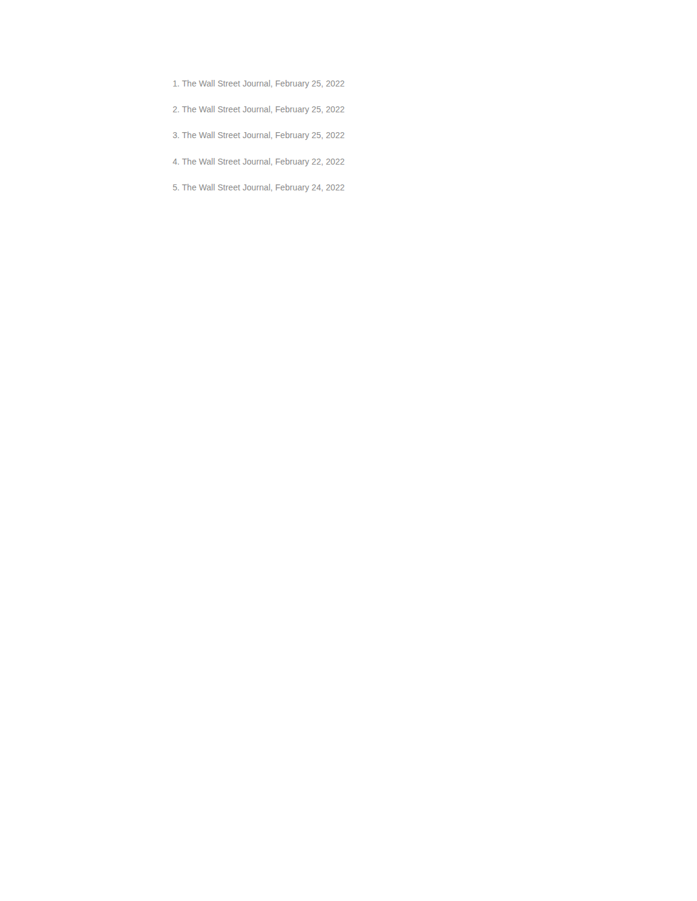1. The Wall Street Journal, February 25, 2022
2. The Wall Street Journal, February 25, 2022
3. The Wall Street Journal, February 25, 2022
4. The Wall Street Journal, February 22, 2022
5. The Wall Street Journal, February 24, 2022